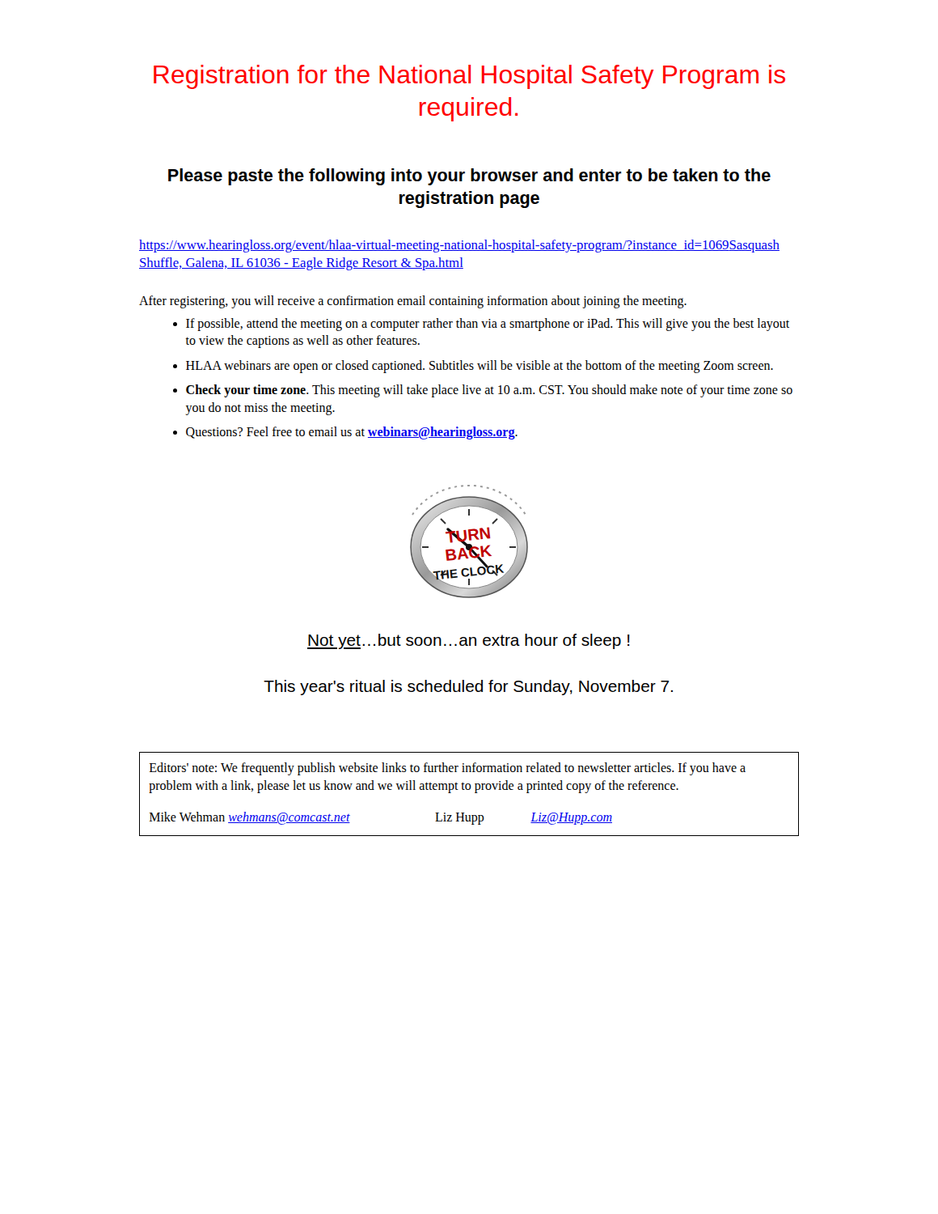Registration for the National Hospital Safety Program is required.
Please paste the following into your browser and enter to be taken to the registration page
https://www.hearingloss.org/event/hlaa-virtual-meeting-national-hospital-safety-program/?instance_id=1069 Sasquash Shuffle, Galena, IL 61036 - Eagle Ridge Resort & Spa.html
After registering, you will receive a confirmation email containing information about joining the meeting.
If possible, attend the meeting on a computer rather than via a smartphone or iPad. This will give you the best layout to view the captions as well as other features.
HLAA webinars are open or closed captioned. Subtitles will be visible at the bottom of the meeting Zoom screen.
Check your time zone. This meeting will take place live at 10 a.m. CST. You should make note of your time zone so you do not miss the meeting.
Questions? Feel free to email us at webinars@hearingloss.org.
TURN BACK THE CLOCK
Not yet…but soon…an extra hour of sleep !
This year's ritual is scheduled for Sunday, November 7.
Editors' note: We frequently publish website links to further information related to newsletter articles. If you have a problem with a link, please let us know and we will attempt to provide a printed copy of the reference.
Mike Wehman wehmans@comcast.net Liz Hupp Liz@Hupp.com